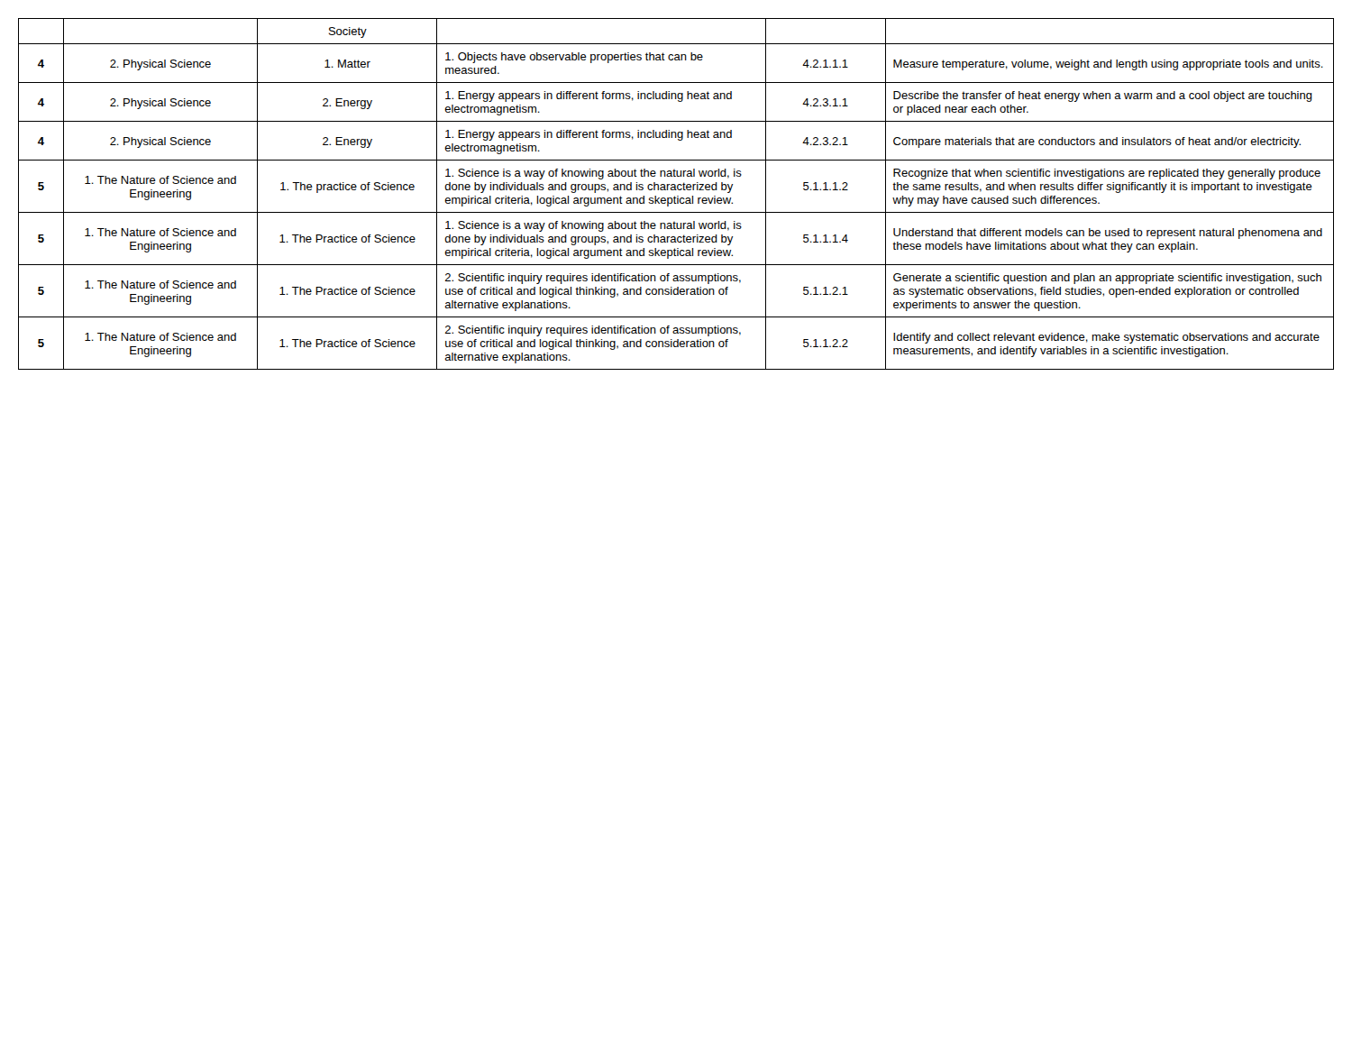| | | Society | | | |
| 4 | 2. Physical Science | 1. Matter | 1. Objects have observable properties that can be measured. | 4.2.1.1.1 | Measure temperature, volume, weight and length using appropriate tools and units. |
| 4 | 2. Physical Science | 2. Energy | 1. Energy appears in different forms, including heat and electromagnetism. | 4.2.3.1.1 | Describe the transfer of heat energy when a warm and a cool object are touching or placed near each other. |
| 4 | 2. Physical Science | 2. Energy | 1. Energy appears in different forms, including heat and electromagnetism. | 4.2.3.2.1 | Compare materials that are conductors and insulators of heat and/or electricity. |
| 5 | 1. The Nature of Science and Engineering | 1. The practice of Science | 1. Science is a way of knowing about the natural world, is done by individuals and groups, and is characterized by empirical criteria, logical argument and skeptical review. | 5.1.1.1.2 | Recognize that when scientific investigations are replicated they generally produce the same results, and when results differ significantly it is important to investigate why may have caused such differences. |
| 5 | 1. The Nature of Science and Engineering | 1. The Practice of Science | 1. Science is a way of knowing about the natural world, is done by individuals and groups, and is characterized by empirical criteria, logical argument and skeptical review. | 5.1.1.1.4 | Understand that different models can be used to represent natural phenomena and these models have limitations about what they can explain. |
| 5 | 1. The Nature of Science and Engineering | 1. The Practice of Science | 2. Scientific inquiry requires identification of assumptions, use of critical and logical thinking, and consideration of alternative explanations. | 5.1.1.2.1 | Generate a scientific question and plan an appropriate scientific investigation, such as systematic observations, field studies, open-ended exploration or controlled experiments to answer the question. |
| 5 | 1. The Nature of Science and Engineering | 1. The Practice of Science | 2. Scientific inquiry requires identification of assumptions, use of critical and logical thinking, and consideration of alternative explanations. | 5.1.1.2.2 | Identify and collect relevant evidence, make systematic observations and accurate measurements, and identify variables in a scientific investigation. |